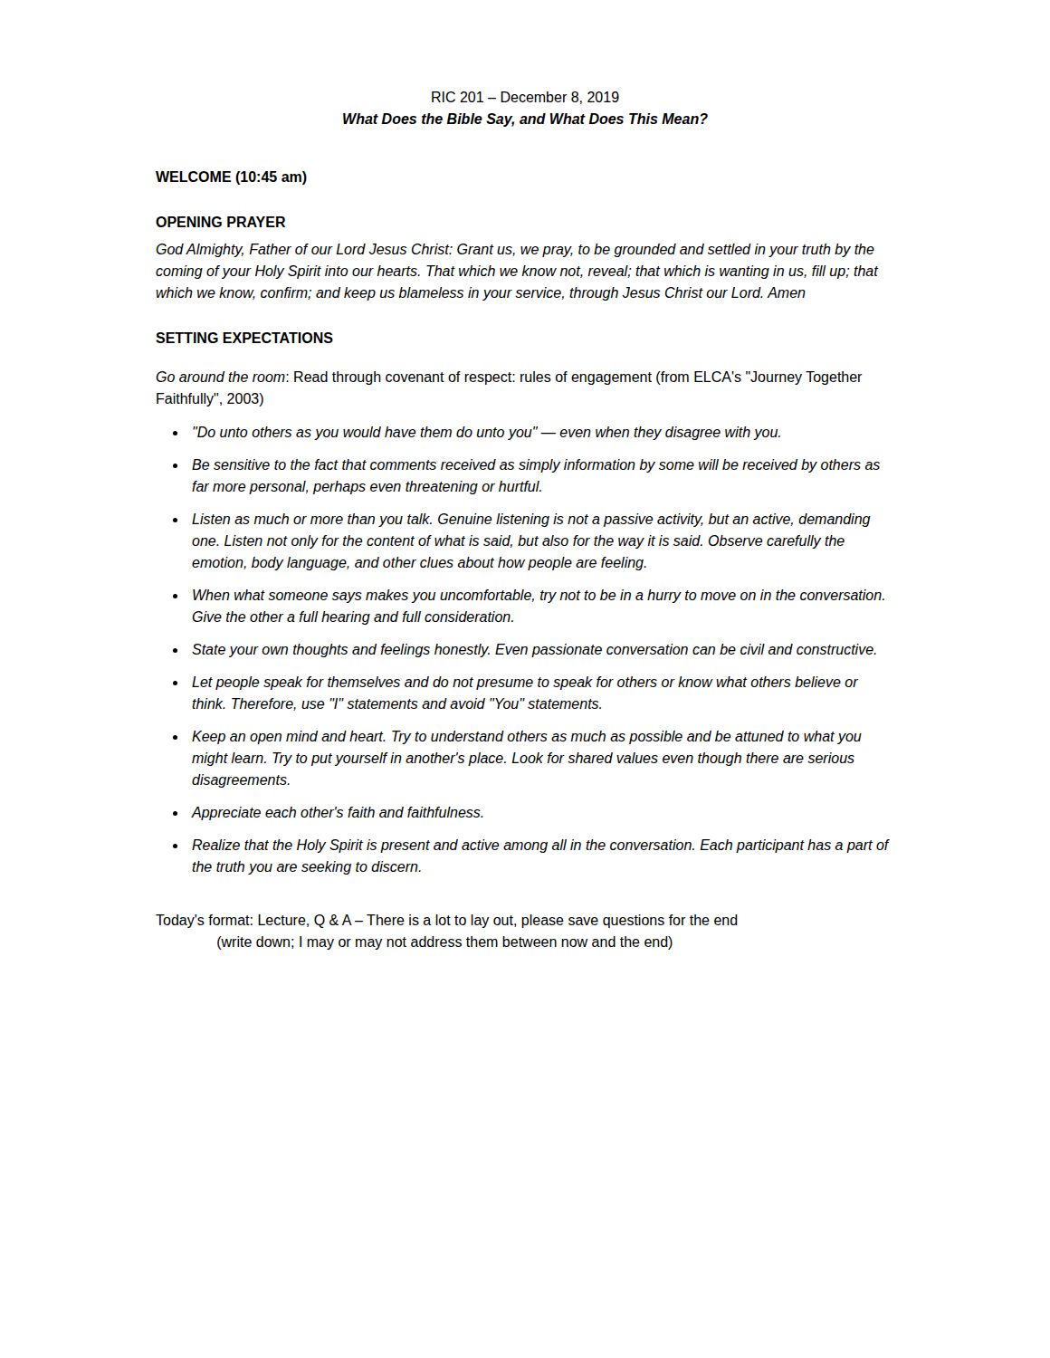RIC 201 – December 8, 2019
What Does the Bible Say, and What Does This Mean?
WELCOME (10:45 am)
OPENING PRAYER
God Almighty, Father of our Lord Jesus Christ: Grant us, we pray, to be grounded and settled in your truth by the coming of your Holy Spirit into our hearts. That which we know not, reveal; that which is wanting in us, fill up; that which we know, confirm; and keep us blameless in your service, through Jesus Christ our Lord. Amen
SETTING EXPECTATIONS
Go around the room: Read through covenant of respect: rules of engagement (from ELCA's "Journey Together Faithfully", 2003)
"Do unto others as you would have them do unto you" — even when they disagree with you.
Be sensitive to the fact that comments received as simply information by some will be received by others as far more personal, perhaps even threatening or hurtful.
Listen as much or more than you talk. Genuine listening is not a passive activity, but an active, demanding one. Listen not only for the content of what is said, but also for the way it is said. Observe carefully the emotion, body language, and other clues about how people are feeling.
When what someone says makes you uncomfortable, try not to be in a hurry to move on in the conversation. Give the other a full hearing and full consideration.
State your own thoughts and feelings honestly. Even passionate conversation can be civil and constructive.
Let people speak for themselves and do not presume to speak for others or know what others believe or think. Therefore, use "I" statements and avoid "You" statements.
Keep an open mind and heart. Try to understand others as much as possible and be attuned to what you might learn. Try to put yourself in another's place. Look for shared values even though there are serious disagreements.
Appreciate each other's faith and faithfulness.
Realize that the Holy Spirit is present and active among all in the conversation. Each participant has a part of the truth you are seeking to discern.
Today's format: Lecture, Q & A – There is a lot to lay out, please save questions for the end (write down; I may or may not address them between now and the end)